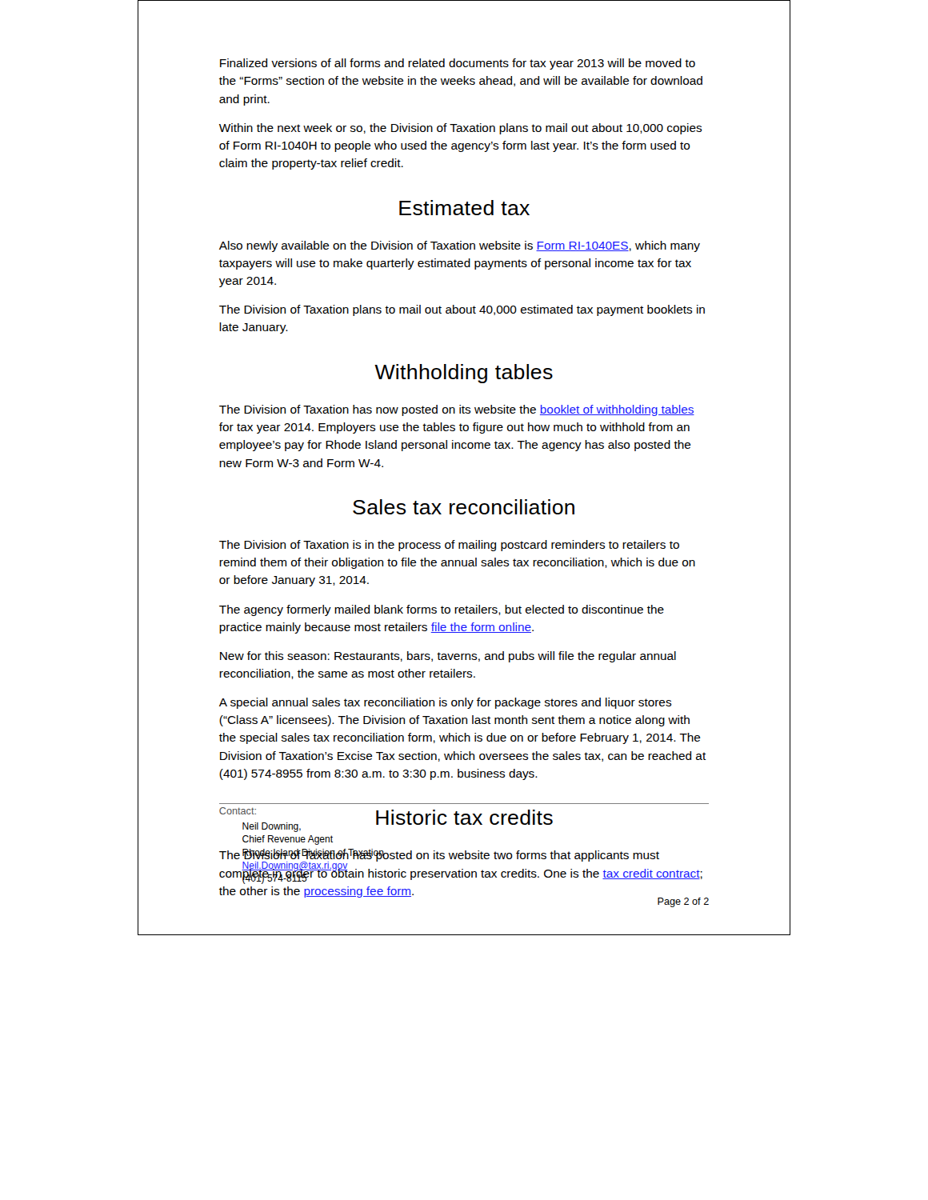Finalized versions of all forms and related documents for tax year 2013 will be moved to the “Forms” section of the website in the weeks ahead, and will be available for download and print.
Within the next week or so, the Division of Taxation plans to mail out about 10,000 copies of Form RI-1040H to people who used the agency’s form last year. It’s the form used to claim the property-tax relief credit.
Estimated tax
Also newly available on the Division of Taxation website is Form RI-1040ES, which many taxpayers will use to make quarterly estimated payments of personal income tax for tax year 2014.
The Division of Taxation plans to mail out about 40,000 estimated tax payment booklets in late January.
Withholding tables
The Division of Taxation has now posted on its website the booklet of withholding tables for tax year 2014. Employers use the tables to figure out how much to withhold from an employee’s pay for Rhode Island personal income tax. The agency has also posted the new Form W-3 and Form W-4.
Sales tax reconciliation
The Division of Taxation is in the process of mailing postcard reminders to retailers to remind them of their obligation to file the annual sales tax reconciliation, which is due on or before January 31, 2014.
The agency formerly mailed blank forms to retailers, but elected to discontinue the practice mainly because most retailers file the form online.
New for this season: Restaurants, bars, taverns, and pubs will file the regular annual reconciliation, the same as most other retailers.
A special annual sales tax reconciliation is only for package stores and liquor stores (“Class A” licensees). The Division of Taxation last month sent them a notice along with the special sales tax reconciliation form, which is due on or before February 1, 2014. The Division of Taxation’s Excise Tax section, which oversees the sales tax, can be reached at (401) 574-8955 from 8:30 a.m. to 3:30 p.m. business days.
Historic tax credits
The Division of Taxation has posted on its website two forms that applicants must complete in order to obtain historic preservation tax credits. One is the tax credit contract; the other is the processing fee form.
Contact:
Neil Downing,
Chief Revenue Agent
Rhode Island Division of Taxation
Neil.Downing@tax.ri.gov
(401) 574-8115
Page 2 of 2